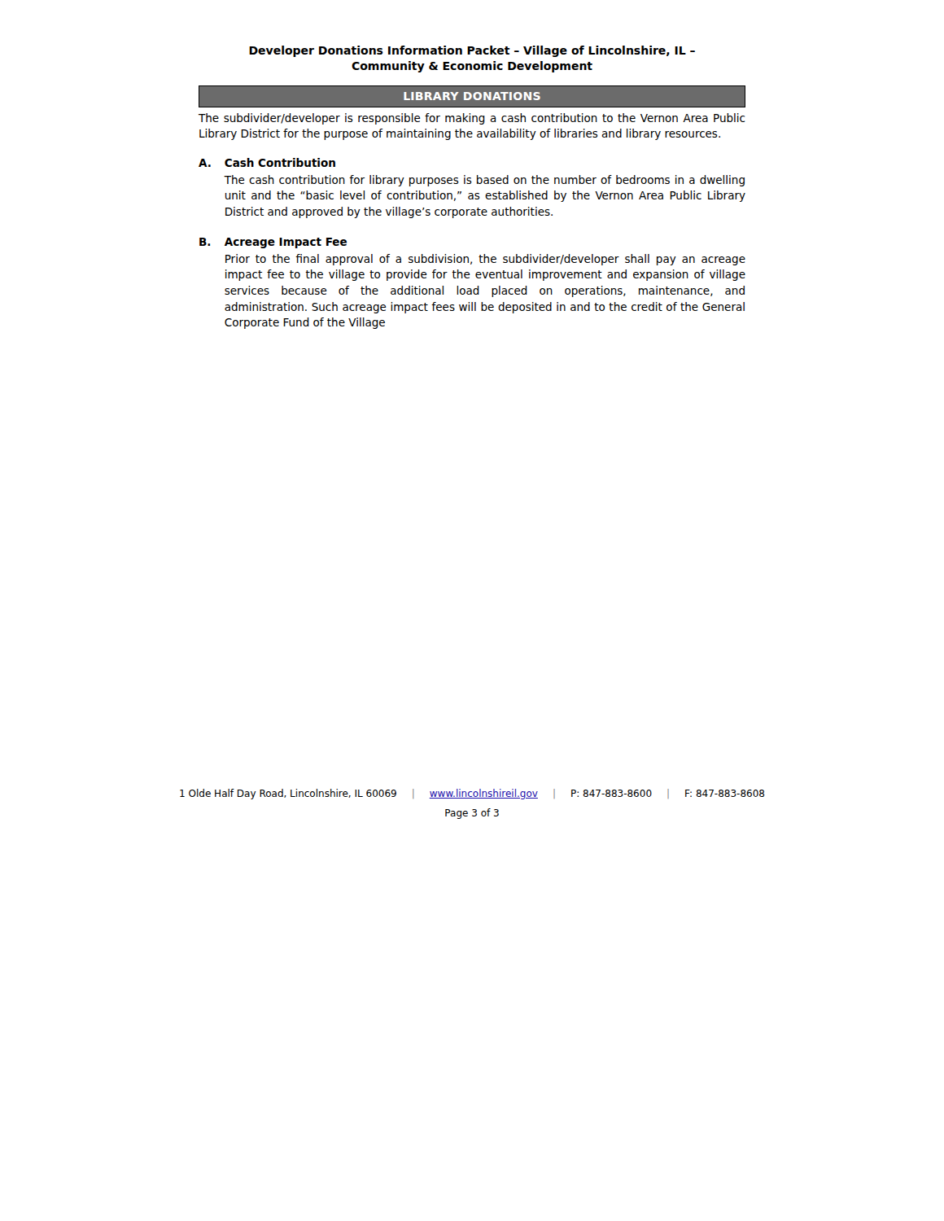Developer Donations Information Packet – Village of Lincolnshire, IL –
Community & Economic Development
LIBRARY DONATIONS
The subdivider/developer is responsible for making a cash contribution to the Vernon Area Public Library District for the purpose of maintaining the availability of libraries and library resources.
A. Cash Contribution The cash contribution for library purposes is based on the number of bedrooms in a dwelling unit and the “basic level of contribution,” as established by the Vernon Area Public Library District and approved by the village’s corporate authorities.
B. Acreage Impact Fee Prior to the final approval of a subdivision, the subdivider/developer shall pay an acreage impact fee to the village to provide for the eventual improvement and expansion of village services because of the additional load placed on operations, maintenance, and administration. Such acreage impact fees will be deposited in and to the credit of the General Corporate Fund of the Village
1 Olde Half Day Road, Lincolnshire, IL 60069 | www.lincolnshireil.gov | P: 847-883-8600 | F: 847-883-8608
Page 3 of 3